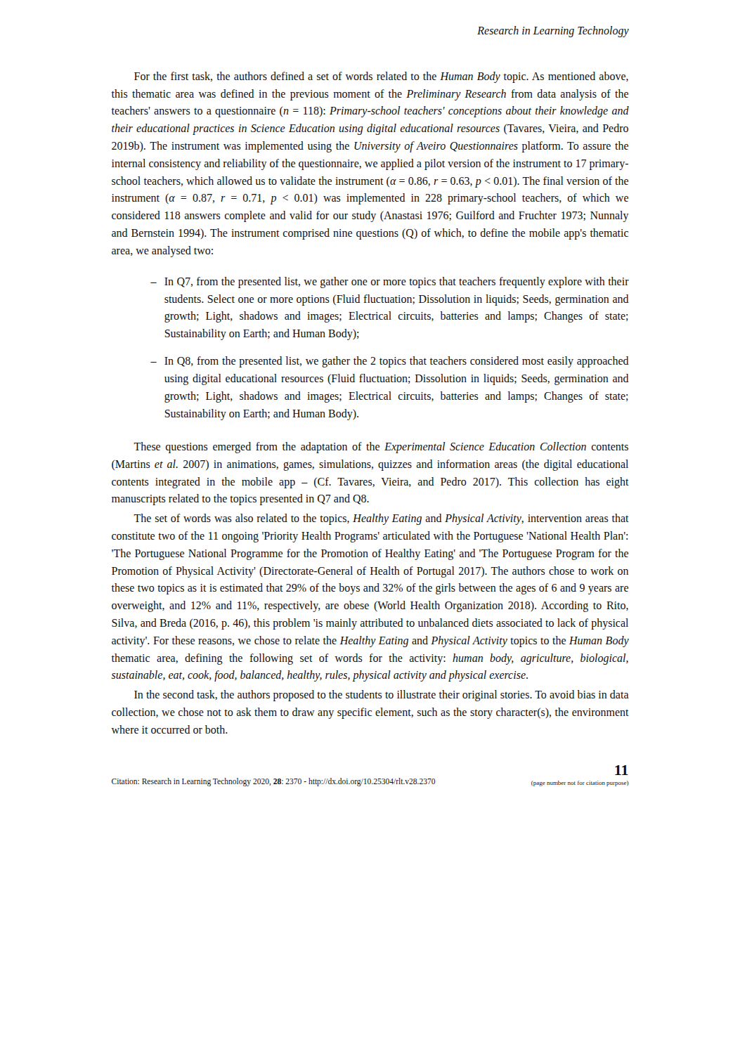Research in Learning Technology
For the first task, the authors defined a set of words related to the Human Body topic. As mentioned above, this thematic area was defined in the previous moment of the Preliminary Research from data analysis of the teachers' answers to a questionnaire (n = 118): Primary-school teachers' conceptions about their knowledge and their educational practices in Science Education using digital educational resources (Tavares, Vieira, and Pedro 2019b). The instrument was implemented using the University of Aveiro Questionnaires platform. To assure the internal consistency and reliability of the questionnaire, we applied a pilot version of the instrument to 17 primary-school teachers, which allowed us to validate the instrument (α = 0.86, r = 0.63, p < 0.01). The final version of the instrument (α = 0.87, r = 0.71, p < 0.01) was implemented in 228 primary-school teachers, of which we considered 118 answers complete and valid for our study (Anastasi 1976; Guilford and Fruchter 1973; Nunnaly and Bernstein 1994). The instrument comprised nine questions (Q) of which, to define the mobile app's thematic area, we analysed two:
In Q7, from the presented list, we gather one or more topics that teachers frequently explore with their students. Select one or more options (Fluid fluctuation; Dissolution in liquids; Seeds, germination and growth; Light, shadows and images; Electrical circuits, batteries and lamps; Changes of state; Sustainability on Earth; and Human Body);
In Q8, from the presented list, we gather the 2 topics that teachers considered most easily approached using digital educational resources (Fluid fluctuation; Dissolution in liquids; Seeds, germination and growth; Light, shadows and images; Electrical circuits, batteries and lamps; Changes of state; Sustainability on Earth; and Human Body).
These questions emerged from the adaptation of the Experimental Science Education Collection contents (Martins et al. 2007) in animations, games, simulations, quizzes and information areas (the digital educational contents integrated in the mobile app – (Cf. Tavares, Vieira, and Pedro 2017). This collection has eight manuscripts related to the topics presented in Q7 and Q8.
The set of words was also related to the topics, Healthy Eating and Physical Activity, intervention areas that constitute two of the 11 ongoing 'Priority Health Programs' articulated with the Portuguese 'National Health Plan': 'The Portuguese National Programme for the Promotion of Healthy Eating' and 'The Portuguese Program for the Promotion of Physical Activity' (Directorate-General of Health of Portugal 2017). The authors chose to work on these two topics as it is estimated that 29% of the boys and 32% of the girls between the ages of 6 and 9 years are overweight, and 12% and 11%, respectively, are obese (World Health Organization 2018). According to Rito, Silva, and Breda (2016, p. 46), this problem 'is mainly attributed to unbalanced diets associated to lack of physical activity'. For these reasons, we chose to relate the Healthy Eating and Physical Activity topics to the Human Body thematic area, defining the following set of words for the activity: human body, agriculture, biological, sustainable, eat, cook, food, balanced, healthy, rules, physical activity and physical exercise.
In the second task, the authors proposed to the students to illustrate their original stories. To avoid bias in data collection, we chose not to ask them to draw any specific element, such as the story character(s), the environment where it occurred or both.
Citation: Research in Learning Technology 2020, 28: 2370 - http://dx.doi.org/10.25304/rlt.v28.2370
11 (page number not for citation purpose)